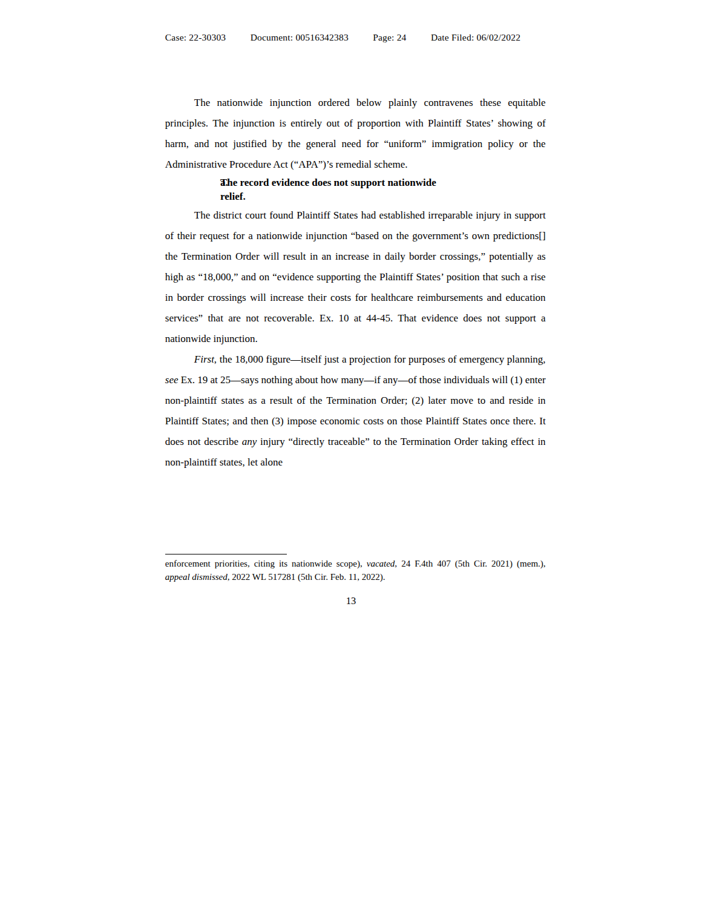Case: 22-30303 Document: 00516342383 Page: 24 Date Filed: 06/02/2022
The nationwide injunction ordered below plainly contravenes these equitable principles. The injunction is entirely out of proportion with Plaintiff States’ showing of harm, and not justified by the general need for “uniform” immigration policy or the Administrative Procedure Act (“APA”)’s remedial scheme.
a.
The record evidence does not support nationwiderelief.
The district court found Plaintiff States had established irreparable injury in support of their request for a nationwide injunction “based on the government’s own predictions[] the Termination Order will result in an increase in daily border crossings,” potentially as high as “18,000,” and on “evidence supporting the Plaintiff States’ position that such a rise in border crossings will increase their costs for healthcare reimbursements and education services” that are not recoverable. Ex. 10 at 44-45. That evidence does not support a nationwide injunction.
First, the 18,000 figure—itself just a projection for purposes of emergency planning, see Ex. 19 at 25—says nothing about how many—if any—of those individuals will (1) enter non-plaintiff states as a result of the Termination Order; (2) later move to and reside in Plaintiff States; and then (3) impose economic costs on those Plaintiff States once there. It does not describe any injury “directly traceable” to the Termination Order taking effect in non-plaintiff states, let alone
enforcement priorities, citing its nationwide scope), vacated, 24 F.4th 407 (5th Cir. 2021) (mem.), appeal dismissed, 2022 WL 517281 (5th Cir. Feb. 11, 2022).
13